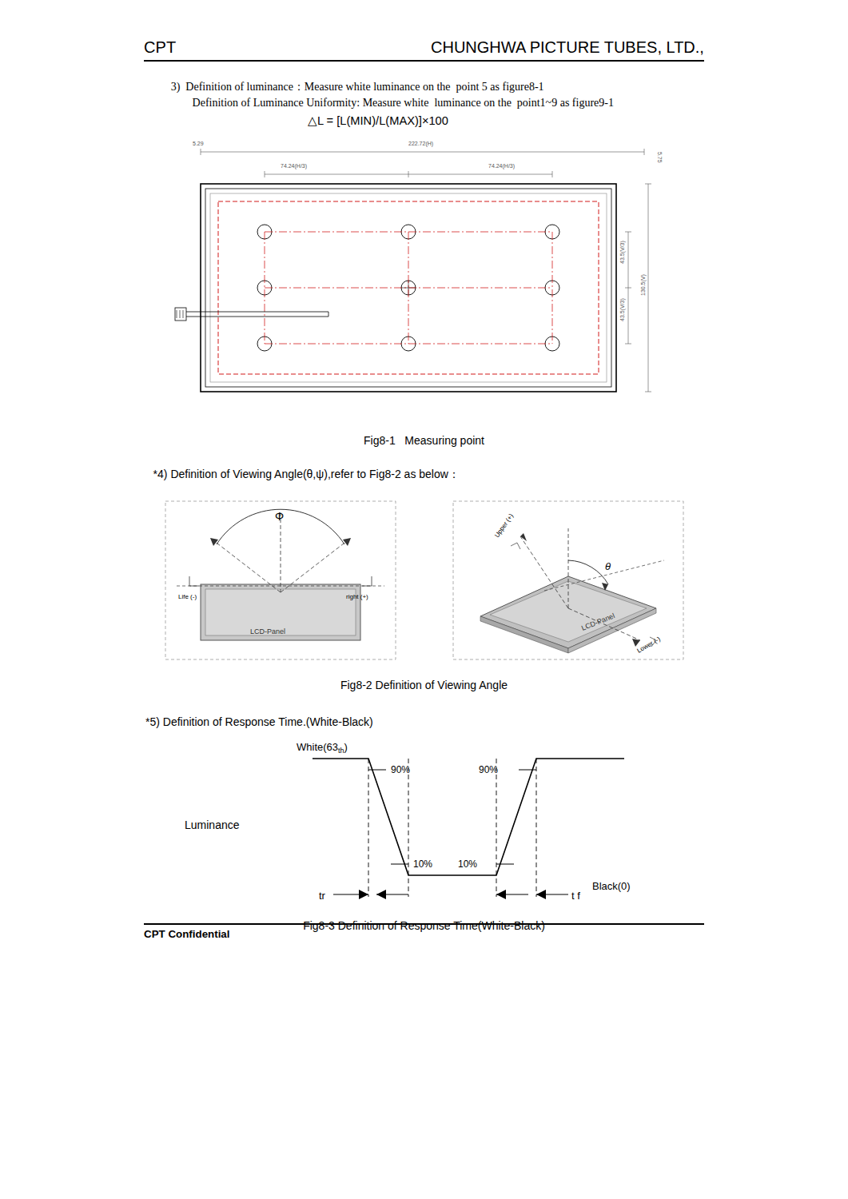CPT
CHUNGHWA PICTURE TUBES, LTD.,
3) Definition of luminance：Measure white luminance on the point 5 as figure8-1
Definition of Luminance Uniformity: Measure white luminance on the point1~9 as figure9-1
△L = [L(MIN)/L(MAX)]×100
5.29 222.72(H) 5.75 74.24(H/3) 74.24(H/3) 43.5(V/3) 43.5(V/3) 130.5(V)
Fig8-1 Measuring point
*4) Definition of Viewing Angle(θ,ψ),refer to Fig8-2 as below：
LCD-Panel Φ Life (-) right (+) LCD-Panel Upper (+) Lower (-) θ
Fig8-2 Definition of Viewing Angle
*5) Definition of Response Time.(White-Black)
Luminance White(63th) Black(0) 90% 90% 10% 10% tr t f
Fig8-3 Definition of Response Time(White-Black)
CPT Confidential